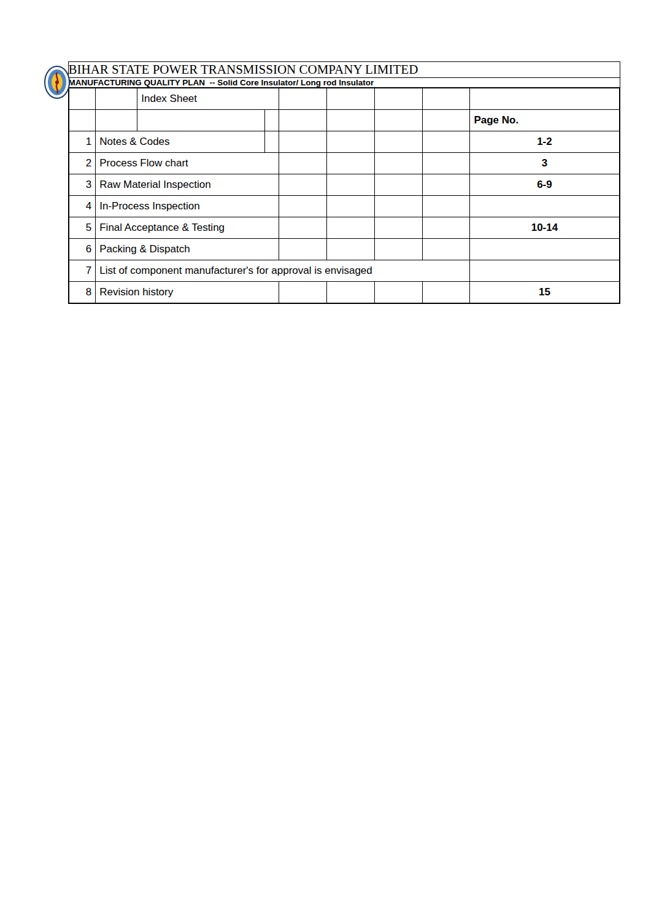| BIHAR STATE POWER TRANSMISSION COMPANY LIMITED |
| MANUFACTURING QUALITY PLAN -- Solid Core Insulator/ Long rod Insulator |
| / / / Index Sheet / / / / / / / / / / / / / / / Page No. / / 1 / Notes & Codes / / / / / / 1-2 / / 2 / Process Flow chart / / / / / 3 / / 3 / Raw Material Inspection / / / / / 6-9 / / 4 / In-Process Inspection / / / / / / / 5 / Final Acceptance & Testing / / / / / 10-14 / / 6 / Packing & Dispatch / / / / / / / 7 / List of component manufacturer's for approval is envisaged / / / 8 / Revision history / / / / / 15 / |